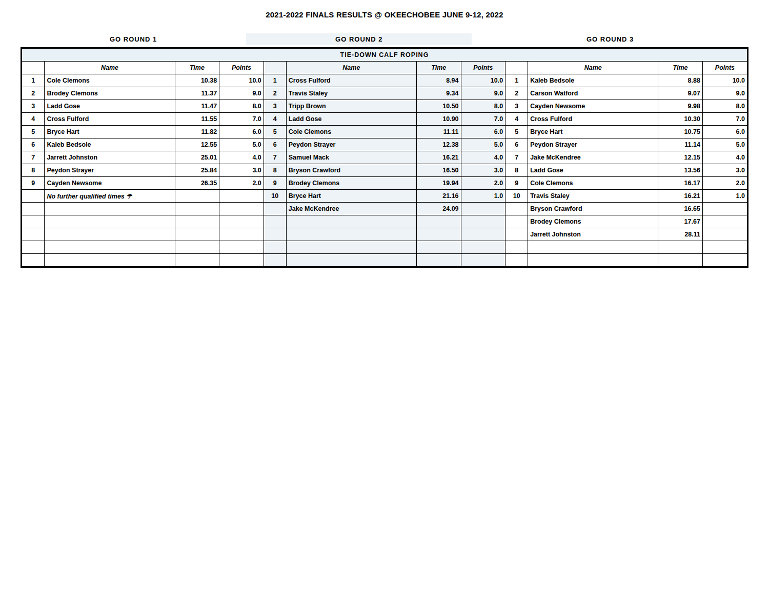2021-2022 FINALS RESULTS @ OKEECHOBEE JUNE 9-12, 2022
GO ROUND 1
GO ROUND 2
GO ROUND 3
| TIE-DOWN CALF ROPING |
| | Name | Time | Points | | Name | Time | Points | | Name | Time | Points |
| 1 | Cole Clemons | 10.38 | 10.0 | 1 | Cross Fulford | 8.94 | 10.0 | 1 | Kaleb Bedsole | 8.88 | 10.0 |
| 2 | Brodey Clemons | 11.37 | 9.0 | 2 | Travis Staley | 9.34 | 9.0 | 2 | Carson Watford | 9.07 | 9.0 |
| 3 | Ladd Gose | 11.47 | 8.0 | 3 | Tripp Brown | 10.50 | 8.0 | 3 | Cayden Newsome | 9.98 | 8.0 |
| 4 | Cross Fulford | 11.55 | 7.0 | 4 | Ladd Gose | 10.90 | 7.0 | 4 | Cross Fulford | 10.30 | 7.0 |
| 5 | Bryce Hart | 11.82 | 6.0 | 5 | Cole Clemons | 11.11 | 6.0 | 5 | Bryce Hart | 10.75 | 6.0 |
| 6 | Kaleb Bedsole | 12.55 | 5.0 | 6 | Peydon Strayer | 12.38 | 5.0 | 6 | Peydon Strayer | 11.14 | 5.0 |
| 7 | Jarrett Johnston | 25.01 | 4.0 | 7 | Samuel Mack | 16.21 | 4.0 | 7 | Jake McKendree | 12.15 | 4.0 |
| 8 | Peydon Strayer | 25.84 | 3.0 | 8 | Bryson Crawford | 16.50 | 3.0 | 8 | Ladd Gose | 13.56 | 3.0 |
| 9 | Cayden Newsome | 26.35 | 2.0 | 9 | Brodey Clemons | 19.94 | 2.0 | 9 | Cole Clemons | 16.17 | 2.0 |
| | No further qualified times ☂ | | | 10 | Bryce Hart | 21.16 | 1.0 | 10 | Travis Staley | 16.21 | 1.0 |
| | | | | | Jake McKendree | 24.09 | | | Bryson Crawford | 16.65 | |
| | | | | | | | | | Brodey Clemons | 17.67 | |
| | | | | | | | | | Jarrett Johnston | 28.11 | |